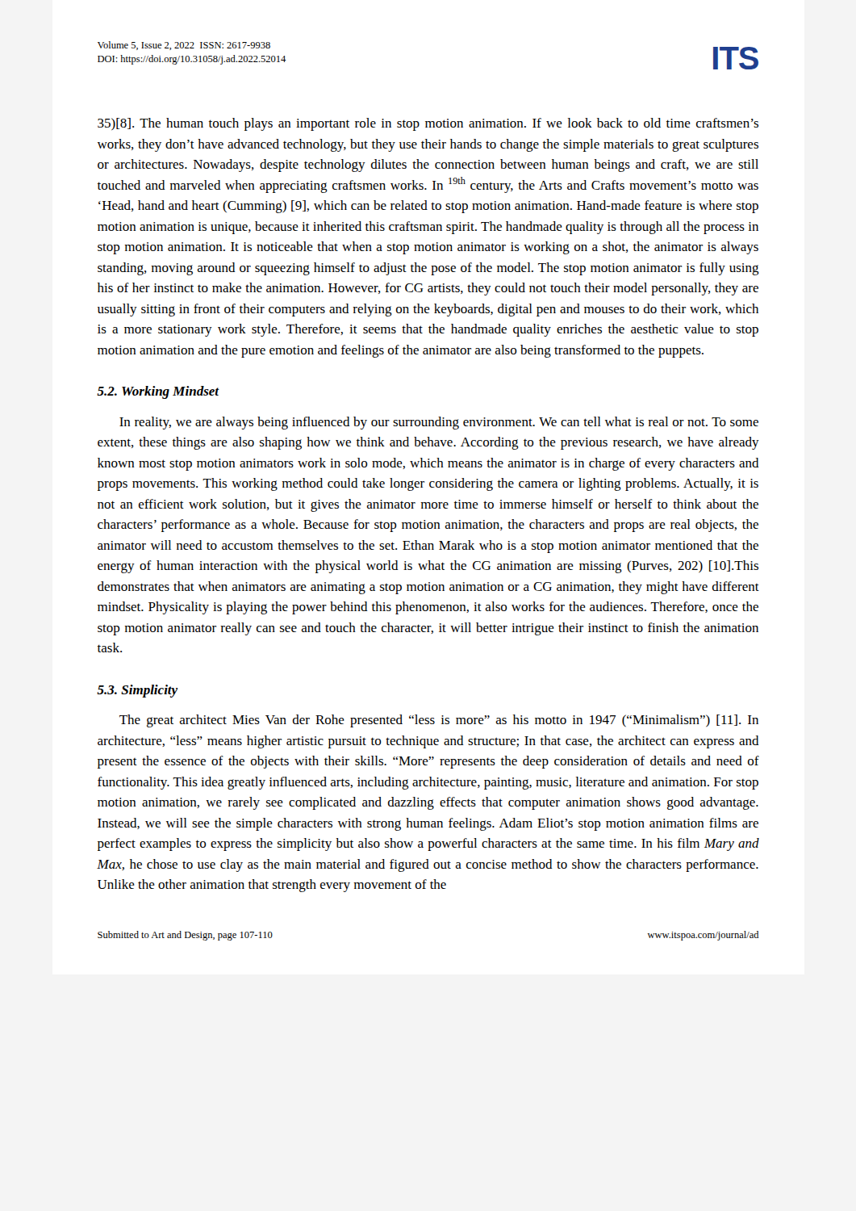Volume 5, Issue 2, 2022 ISSN: 2617-9938
DOI: https://doi.org/10.31058/j.ad.2022.52014
ITS
35)[8]. The human touch plays an important role in stop motion animation. If we look back to old time craftsmen’s works, they don’t have advanced technology, but they use their hands to change the simple materials to great sculptures or architectures. Nowadays, despite technology dilutes the connection between human beings and craft, we are still touched and marveled when appreciating craftsmen works. In 19th century, the Arts and Crafts movement’s motto was ‘Head, hand and heart (Cumming) [9], which can be related to stop motion animation. Hand-made feature is where stop motion animation is unique, because it inherited this craftsman spirit. The handmade quality is through all the process in stop motion animation. It is noticeable that when a stop motion animator is working on a shot, the animator is always standing, moving around or squeezing himself to adjust the pose of the model. The stop motion animator is fully using his of her instinct to make the animation. However, for CG artists, they could not touch their model personally, they are usually sitting in front of their computers and relying on the keyboards, digital pen and mouses to do their work, which is a more stationary work style. Therefore, it seems that the handmade quality enriches the aesthetic value to stop motion animation and the pure emotion and feelings of the animator are also being transformed to the puppets.
5.2. Working Mindset
In reality, we are always being influenced by our surrounding environment. We can tell what is real or not. To some extent, these things are also shaping how we think and behave. According to the previous research, we have already known most stop motion animators work in solo mode, which means the animator is in charge of every characters and props movements. This working method could take longer considering the camera or lighting problems. Actually, it is not an efficient work solution, but it gives the animator more time to immerse himself or herself to think about the characters’ performance as a whole. Because for stop motion animation, the characters and props are real objects, the animator will need to accustom themselves to the set. Ethan Marak who is a stop motion animator mentioned that the energy of human interaction with the physical world is what the CG animation are missing (Purves, 202) [10].This demonstrates that when animators are animating a stop motion animation or a CG animation, they might have different mindset. Physicality is playing the power behind this phenomenon, it also works for the audiences. Therefore, once the stop motion animator really can see and touch the character, it will better intrigue their instinct to finish the animation task.
5.3. Simplicity
The great architect Mies Van der Rohe presented “less is more” as his motto in 1947 (“Minimalism”) [11]. In architecture, “less” means higher artistic pursuit to technique and structure; In that case, the architect can express and present the essence of the objects with their skills. “More” represents the deep consideration of details and need of functionality. This idea greatly influenced arts, including architecture, painting, music, literature and animation. For stop motion animation, we rarely see complicated and dazzling effects that computer animation shows good advantage. Instead, we will see the simple characters with strong human feelings. Adam Eliot’s stop motion animation films are perfect examples to express the simplicity but also show a powerful characters at the same time. In his film Mary and Max, he chose to use clay as the main material and figured out a concise method to show the characters performance. Unlike the other animation that strength every movement of the
Submitted to Art and Design, page 107-110 www.itspoa.com/journal/ad